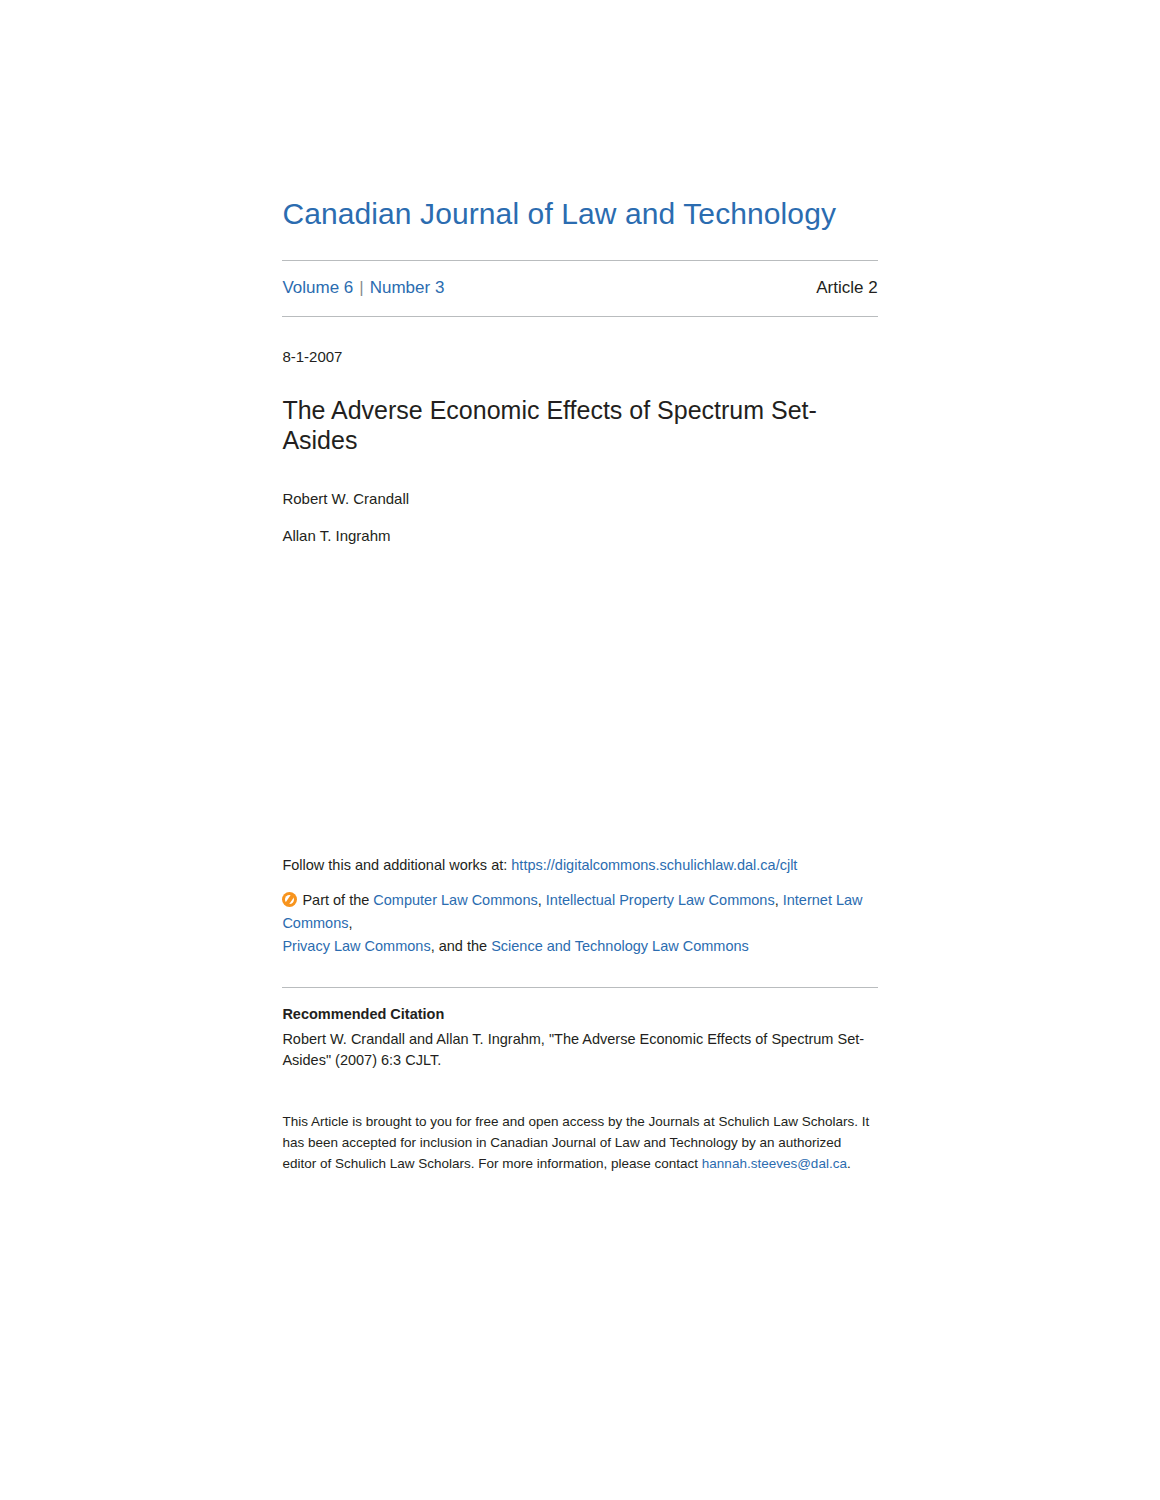Canadian Journal of Law and Technology
Volume 6|Number 3
Article 2
8-1-2007
The Adverse Economic Effects of Spectrum Set-Asides
Robert W. Crandall
Allan T. Ingrahm
Follow this and additional works at: https://digitalcommons.schulichlaw.dal.ca/cjlt
Part of the Computer Law Commons, Intellectual Property Law Commons, Internet Law Commons,
Privacy Law Commons, and the Science and Technology Law Commons
Recommended Citation
Robert W. Crandall and Allan T. Ingrahm, "The Adverse Economic Effects of Spectrum Set-Asides" (2007) 6:3 CJLT.
This Article is brought to you for free and open access by the Journals at Schulich Law Scholars. It has been accepted for inclusion in Canadian Journal of Law and Technology by an authorized editor of Schulich Law Scholars. For more information, please contact hannah.steeves@dal.ca.